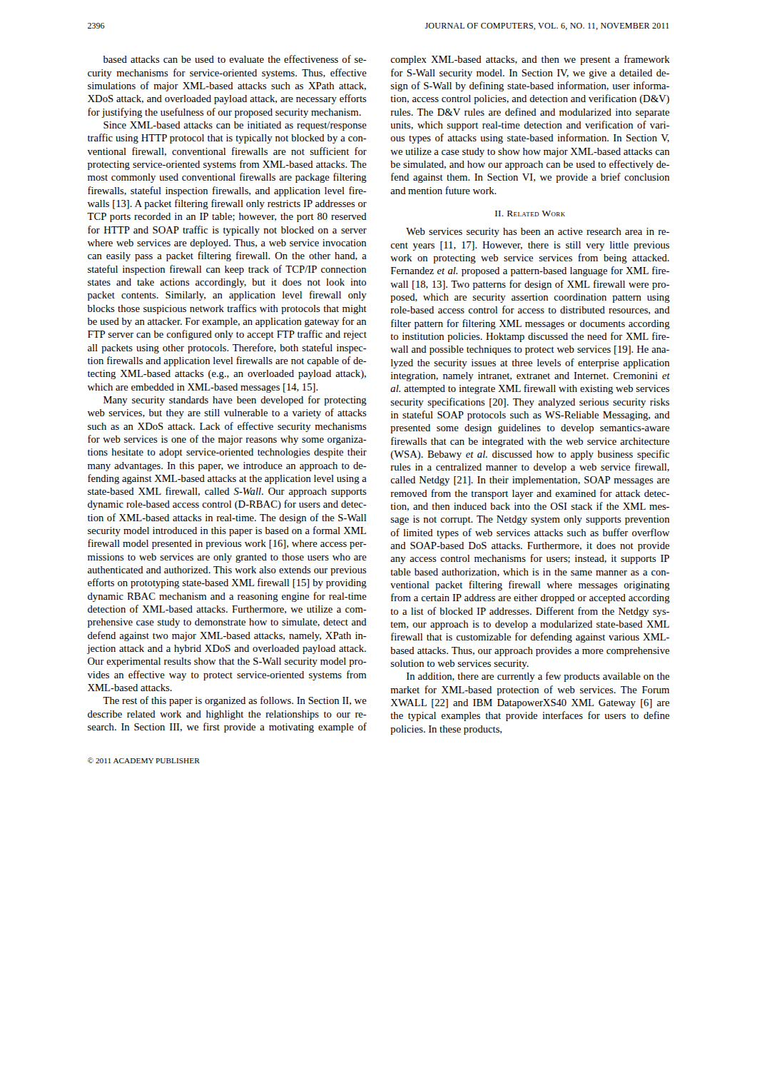2396 Journal of Computers, Vol. 6, No. 11, November 2011
based attacks can be used to evaluate the effectiveness of security mechanisms for service-oriented systems. Thus, effective simulations of major XML-based attacks such as XPath attack, XDoS attack, and overloaded payload attack, are necessary efforts for justifying the usefulness of our proposed security mechanism.
Since XML-based attacks can be initiated as request/response traffic using HTTP protocol that is typically not blocked by a conventional firewall, conventional firewalls are not sufficient for protecting service-oriented systems from XML-based attacks. The most commonly used conventional firewalls are package filtering firewalls, stateful inspection firewalls, and application level firewalls [13]. A packet filtering firewall only restricts IP addresses or TCP ports recorded in an IP table; however, the port 80 reserved for HTTP and SOAP traffic is typically not blocked on a server where web services are deployed. Thus, a web service invocation can easily pass a packet filtering firewall. On the other hand, a stateful inspection firewall can keep track of TCP/IP connection states and take actions accordingly, but it does not look into packet contents. Similarly, an application level firewall only blocks those suspicious network traffics with protocols that might be used by an attacker. For example, an application gateway for an FTP server can be configured only to accept FTP traffic and reject all packets using other protocols. Therefore, both stateful inspection firewalls and application level firewalls are not capable of detecting XML-based attacks (e.g., an overloaded payload attack), which are embedded in XML-based messages [14, 15].
Many security standards have been developed for protecting web services, but they are still vulnerable to a variety of attacks such as an XDoS attack. Lack of effective security mechanisms for web services is one of the major reasons why some organizations hesitate to adopt service-oriented technologies despite their many advantages. In this paper, we introduce an approach to defending against XML-based attacks at the application level using a state-based XML firewall, called S-Wall. Our approach supports dynamic role-based access control (D-RBAC) for users and detection of XML-based attacks in real-time. The design of the S-Wall security model introduced in this paper is based on a formal XML firewall model presented in previous work [16], where access permissions to web services are only granted to those users who are authenticated and authorized. This work also extends our previous efforts on prototyping state-based XML firewall [15] by providing dynamic RBAC mechanism and a reasoning engine for real-time detection of XML-based attacks. Furthermore, we utilize a comprehensive case study to demonstrate how to simulate, detect and defend against two major XML-based attacks, namely, XPath injection attack and a hybrid XDoS and overloaded payload attack. Our experimental results show that the S-Wall security model provides an effective way to protect service-oriented systems from XML-based attacks.
The rest of this paper is organized as follows. In Section II, we describe related work and highlight the relationships to our research. In Section III, we first provide a motivating example of complex XML-based attacks, and then we present a framework for S-Wall security model. In Section IV, we give a detailed design of S-Wall by defining state-based information, user information, access control policies, and detection and verification (D&V) rules. The D&V rules are defined and modularized into separate units, which support real-time detection and verification of various types of attacks using state-based information. In Section V, we utilize a case study to show how major XML-based attacks can be simulated, and how our approach can be used to effectively defend against them. In Section VI, we provide a brief conclusion and mention future work.
II. Related Work
Web services security has been an active research area in recent years [11, 17]. However, there is still very little previous work on protecting web service services from being attacked. Fernandez et al. proposed a pattern-based language for XML firewall [18, 13]. Two patterns for design of XML firewall were proposed, which are security assertion coordination pattern using role-based access control for access to distributed resources, and filter pattern for filtering XML messages or documents according to institution policies. Hoktamp discussed the need for XML firewall and possible techniques to protect web services [19]. He analyzed the security issues at three levels of enterprise application integration, namely intranet, extranet and Internet. Cremonini et al. attempted to integrate XML firewall with existing web services security specifications [20]. They analyzed serious security risks in stateful SOAP protocols such as WS-Reliable Messaging, and presented some design guidelines to develop semantics-aware firewalls that can be integrated with the web service architecture (WSA). Bebawy et al. discussed how to apply business specific rules in a centralized manner to develop a web service firewall, called Netdgy [21]. In their implementation, SOAP messages are removed from the transport layer and examined for attack detection, and then induced back into the OSI stack if the XML message is not corrupt. The Netdgy system only supports prevention of limited types of web services attacks such as buffer overflow and SOAP-based DoS attacks. Furthermore, it does not provide any access control mechanisms for users; instead, it supports IP table based authorization, which is in the same manner as a conventional packet filtering firewall where messages originating from a certain IP address are either dropped or accepted according to a list of blocked IP addresses. Different from the Netdgy system, our approach is to develop a modularized state-based XML firewall that is customizable for defending against various XML-based attacks. Thus, our approach provides a more comprehensive solution to web services security.
In addition, there are currently a few products available on the market for XML-based protection of web services. The Forum XWALL [22] and IBM DatapowerXS40 XML Gateway [6] are the typical examples that provide interfaces for users to define policies. In these products,
© 2011 ACADEMY PUBLISHER